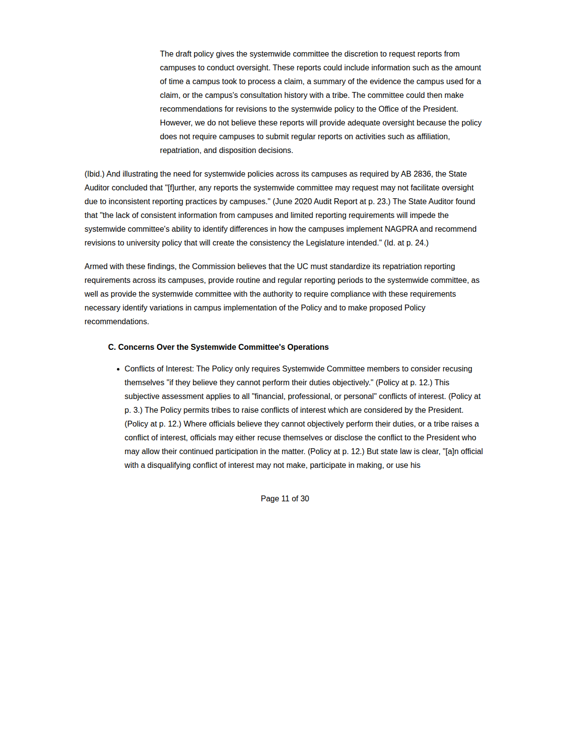The draft policy gives the systemwide committee the discretion to request reports from campuses to conduct oversight. These reports could include information such as the amount of time a campus took to process a claim, a summary of the evidence the campus used for a claim, or the campus's consultation history with a tribe. The committee could then make recommendations for revisions to the systemwide policy to the Office of the President. However, we do not believe these reports will provide adequate oversight because the policy does not require campuses to submit regular reports on activities such as affiliation, repatriation, and disposition decisions.
(Ibid.) And illustrating the need for systemwide policies across its campuses as required by AB 2836, the State Auditor concluded that "[f]urther, any reports the systemwide committee may request may not facilitate oversight due to inconsistent reporting practices by campuses." (June 2020 Audit Report at p. 23.) The State Auditor found that "the lack of consistent information from campuses and limited reporting requirements will impede the systemwide committee's ability to identify differences in how the campuses implement NAGPRA and recommend revisions to university policy that will create the consistency the Legislature intended." (Id. at p. 24.)
Armed with these findings, the Commission believes that the UC must standardize its repatriation reporting requirements across its campuses, provide routine and regular reporting periods to the systemwide committee, as well as provide the systemwide committee with the authority to require compliance with these requirements necessary identify variations in campus implementation of the Policy and to make proposed Policy recommendations.
C. Concerns Over the Systemwide Committee's Operations
Conflicts of Interest: The Policy only requires Systemwide Committee members to consider recusing themselves "if they believe they cannot perform their duties objectively." (Policy at p. 12.) This subjective assessment applies to all "financial, professional, or personal" conflicts of interest. (Policy at p. 3.) The Policy permits tribes to raise conflicts of interest which are considered by the President. (Policy at p. 12.) Where officials believe they cannot objectively perform their duties, or a tribe raises a conflict of interest, officials may either recuse themselves or disclose the conflict to the President who may allow their continued participation in the matter. (Policy at p. 12.) But state law is clear, "[a]n official with a disqualifying conflict of interest may not make, participate in making, or use his
Page 11 of 30